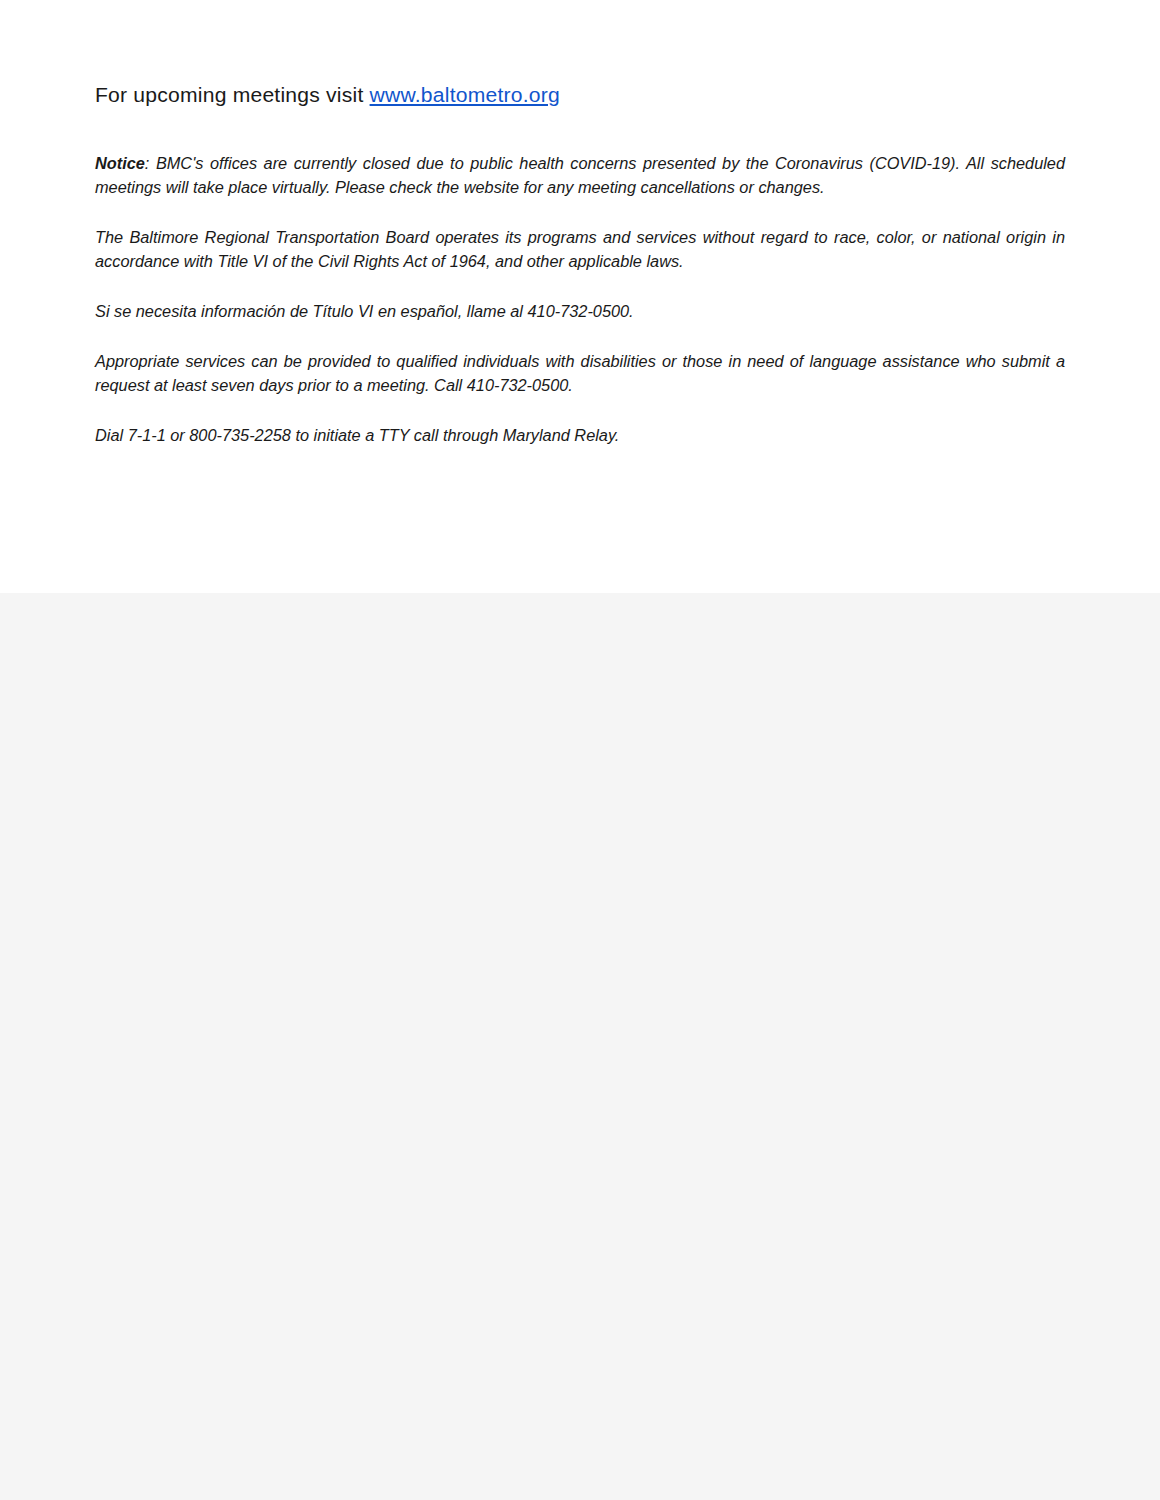For upcoming meetings visit www.baltometro.org
Notice: BMC's offices are currently closed due to public health concerns presented by the Coronavirus (COVID-19). All scheduled meetings will take place virtually. Please check the website for any meeting cancellations or changes.
The Baltimore Regional Transportation Board operates its programs and services without regard to race, color, or national origin in accordance with Title VI of the Civil Rights Act of 1964, and other applicable laws.
Si se necesita información de Título VI en español, llame al 410-732-0500.
Appropriate services can be provided to qualified individuals with disabilities or those in need of language assistance who submit a request at least seven days prior to a meeting. Call 410-732-0500.
Dial 7-1-1 or 800-735-2258 to initiate a TTY call through Maryland Relay.